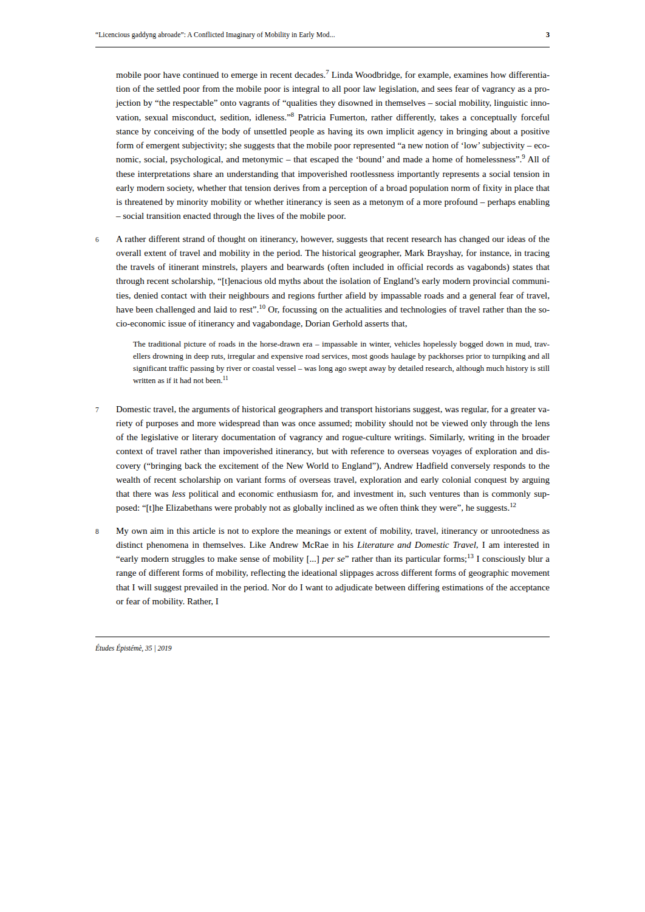“Licencious gaddyng abroade”: A Conflicted Imaginary of Mobility in Early Mod...
3
mobile poor have continued to emerge in recent decades.7 Linda Woodbridge, for example, examines how differentiation of the settled poor from the mobile poor is integral to all poor law legislation, and sees fear of vagrancy as a projection by “the respectable” onto vagrants of “qualities they disowned in themselves – social mobility, linguistic innovation, sexual misconduct, sedition, idleness.”8 Patricia Fumerton, rather differently, takes a conceptually forceful stance by conceiving of the body of unsettled people as having its own implicit agency in bringing about a positive form of emergent subjectivity; she suggests that the mobile poor represented “a new notion of ‘low’ subjectivity – economic, social, psychological, and metonymic – that escaped the ‘bound’ and made a home of homelessness”.9 All of these interpretations share an understanding that impoverished rootlessness importantly represents a social tension in early modern society, whether that tension derives from a perception of a broad population norm of fixity in place that is threatened by minority mobility or whether itinerancy is seen as a metonym of a more profound – perhaps enabling – social transition enacted through the lives of the mobile poor.
6
A rather different strand of thought on itinerancy, however, suggests that recent research has changed our ideas of the overall extent of travel and mobility in the period. The historical geographer, Mark Brayshay, for instance, in tracing the travels of itinerant minstrels, players and bearwards (often included in official records as vagabonds) states that through recent scholarship, “[t]enacious old myths about the isolation of England’s early modern provincial communities, denied contact with their neighbours and regions further afield by impassable roads and a general fear of travel, have been challenged and laid to rest”.10 Or, focussing on the actualities and technologies of travel rather than the socio-economic issue of itinerancy and vagabondage, Dorian Gerhold asserts that,
The traditional picture of roads in the horse-drawn era – impassable in winter, vehicles hopelessly bogged down in mud, travellers drowning in deep ruts, irregular and expensive road services, most goods haulage by packhorses prior to turnpiking and all significant traffic passing by river or coastal vessel – was long ago swept away by detailed research, although much history is still written as if it had not been.11
7
Domestic travel, the arguments of historical geographers and transport historians suggest, was regular, for a greater variety of purposes and more widespread than was once assumed; mobility should not be viewed only through the lens of the legislative or literary documentation of vagrancy and rogue-culture writings. Similarly, writing in the broader context of travel rather than impoverished itinerancy, but with reference to overseas voyages of exploration and discovery (“bringing back the excitement of the New World to England”), Andrew Hadfield conversely responds to the wealth of recent scholarship on variant forms of overseas travel, exploration and early colonial conquest by arguing that there was less political and economic enthusiasm for, and investment in, such ventures than is commonly supposed: “[t]he Elizabethans were probably not as globally inclined as we often think they were”, he suggests.12
8
My own aim in this article is not to explore the meanings or extent of mobility, travel, itinerancy or unrootedness as distinct phenomena in themselves. Like Andrew McRae in his Literature and Domestic Travel, I am interested in “early modern struggles to make sense of mobility [...] per se” rather than its particular forms;13 I consciously blur a range of different forms of mobility, reflecting the ideational slippages across different forms of geographic movement that I will suggest prevailed in the period. Nor do I want to adjudicate between differing estimations of the acceptance or fear of mobility. Rather, I
Études Épistémè, 35 | 2019